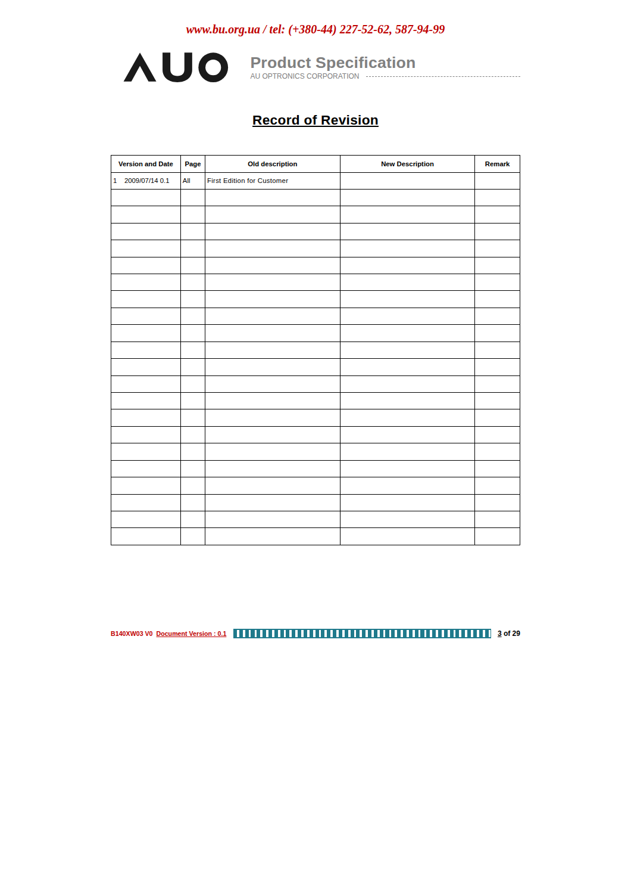www.bu.org.ua / tel: (+380-44) 227-52-62, 587-94-99
Product Specification
AU OPTRONICS CORPORATION
Record of Revision
| Version and Date | Page | Old description | New Description | Remark |
| --- | --- | --- | --- | --- |
| 1 2009/07/14 0.1 | All | First Edition for Customer | | |
B140XW03 V0 Document Version : 0.1
3 of 29